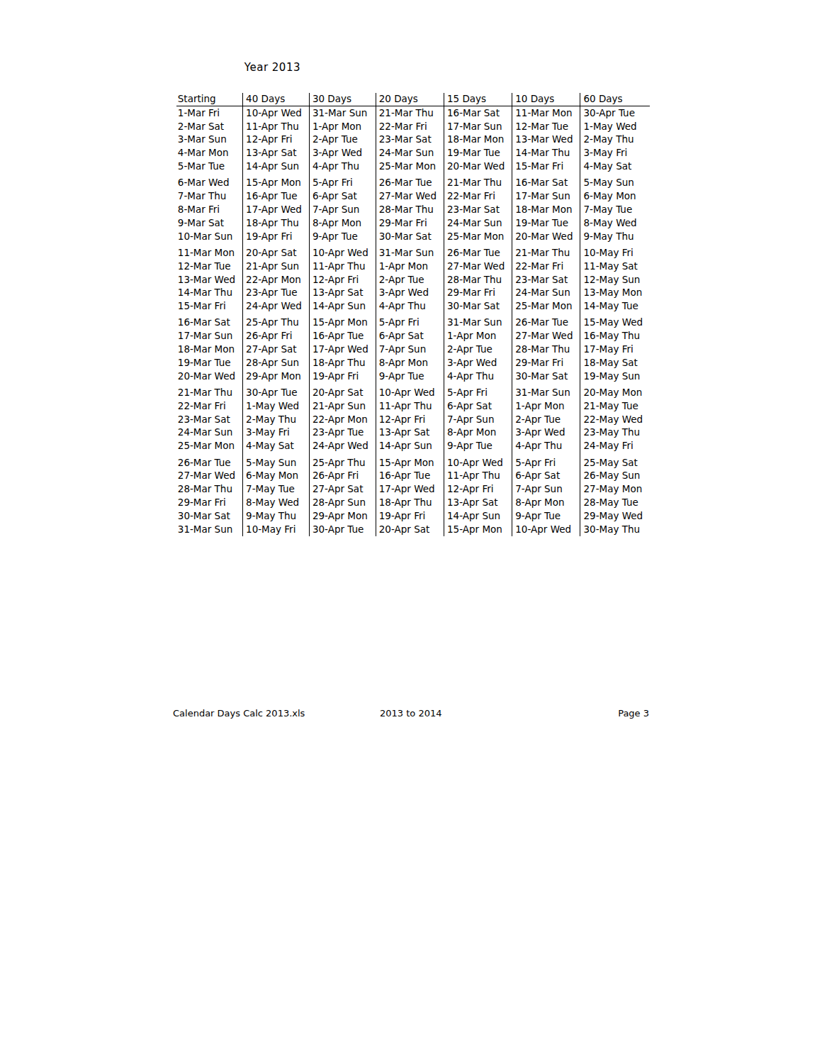Year 2013
| Starting | 40 Days | 30 Days | 20 Days | 15 Days | 10 Days | 60 Days |
| --- | --- | --- | --- | --- | --- | --- |
| 1-Mar Fri | 10-Apr Wed | 31-Mar Sun | 21-Mar Thu | 16-Mar Sat | 11-Mar Mon | 30-Apr Tue |
| 2-Mar Sat | 11-Apr Thu | 1-Apr Mon | 22-Mar Fri | 17-Mar Sun | 12-Mar Tue | 1-May Wed |
| 3-Mar Sun | 12-Apr Fri | 2-Apr Tue | 23-Mar Sat | 18-Mar Mon | 13-Mar Wed | 2-May Thu |
| 4-Mar Mon | 13-Apr Sat | 3-Apr Wed | 24-Mar Sun | 19-Mar Tue | 14-Mar Thu | 3-May Fri |
| 5-Mar Tue | 14-Apr Sun | 4-Apr Thu | 25-Mar Mon | 20-Mar Wed | 15-Mar Fri | 4-May Sat |
| 6-Mar Wed | 15-Apr Mon | 5-Apr Fri | 26-Mar Tue | 21-Mar Thu | 16-Mar Sat | 5-May Sun |
| 7-Mar Thu | 16-Apr Tue | 6-Apr Sat | 27-Mar Wed | 22-Mar Fri | 17-Mar Sun | 6-May Mon |
| 8-Mar Fri | 17-Apr Wed | 7-Apr Sun | 28-Mar Thu | 23-Mar Sat | 18-Mar Mon | 7-May Tue |
| 9-Mar Sat | 18-Apr Thu | 8-Apr Mon | 29-Mar Fri | 24-Mar Sun | 19-Mar Tue | 8-May Wed |
| 10-Mar Sun | 19-Apr Fri | 9-Apr Tue | 30-Mar Sat | 25-Mar Mon | 20-Mar Wed | 9-May Thu |
| 11-Mar Mon | 20-Apr Sat | 10-Apr Wed | 31-Mar Sun | 26-Mar Tue | 21-Mar Thu | 10-May Fri |
| 12-Mar Tue | 21-Apr Sun | 11-Apr Thu | 1-Apr Mon | 27-Mar Wed | 22-Mar Fri | 11-May Sat |
| 13-Mar Wed | 22-Apr Mon | 12-Apr Fri | 2-Apr Tue | 28-Mar Thu | 23-Mar Sat | 12-May Sun |
| 14-Mar Thu | 23-Apr Tue | 13-Apr Sat | 3-Apr Wed | 29-Mar Fri | 24-Mar Sun | 13-May Mon |
| 15-Mar Fri | 24-Apr Wed | 14-Apr Sun | 4-Apr Thu | 30-Mar Sat | 25-Mar Mon | 14-May Tue |
| 16-Mar Sat | 25-Apr Thu | 15-Apr Mon | 5-Apr Fri | 31-Mar Sun | 26-Mar Tue | 15-May Wed |
| 17-Mar Sun | 26-Apr Fri | 16-Apr Tue | 6-Apr Sat | 1-Apr Mon | 27-Mar Wed | 16-May Thu |
| 18-Mar Mon | 27-Apr Sat | 17-Apr Wed | 7-Apr Sun | 2-Apr Tue | 28-Mar Thu | 17-May Fri |
| 19-Mar Tue | 28-Apr Sun | 18-Apr Thu | 8-Apr Mon | 3-Apr Wed | 29-Mar Fri | 18-May Sat |
| 20-Mar Wed | 29-Apr Mon | 19-Apr Fri | 9-Apr Tue | 4-Apr Thu | 30-Mar Sat | 19-May Sun |
| 21-Mar Thu | 30-Apr Tue | 20-Apr Sat | 10-Apr Wed | 5-Apr Fri | 31-Mar Sun | 20-May Mon |
| 22-Mar Fri | 1-May Wed | 21-Apr Sun | 11-Apr Thu | 6-Apr Sat | 1-Apr Mon | 21-May Tue |
| 23-Mar Sat | 2-May Thu | 22-Apr Mon | 12-Apr Fri | 7-Apr Sun | 2-Apr Tue | 22-May Wed |
| 24-Mar Sun | 3-May Fri | 23-Apr Tue | 13-Apr Sat | 8-Apr Mon | 3-Apr Wed | 23-May Thu |
| 25-Mar Mon | 4-May Sat | 24-Apr Wed | 14-Apr Sun | 9-Apr Tue | 4-Apr Thu | 24-May Fri |
| 26-Mar Tue | 5-May Sun | 25-Apr Thu | 15-Apr Mon | 10-Apr Wed | 5-Apr Fri | 25-May Sat |
| 27-Mar Wed | 6-May Mon | 26-Apr Fri | 16-Apr Tue | 11-Apr Thu | 6-Apr Sat | 26-May Sun |
| 28-Mar Thu | 7-May Tue | 27-Apr Sat | 17-Apr Wed | 12-Apr Fri | 7-Apr Sun | 27-May Mon |
| 29-Mar Fri | 8-May Wed | 28-Apr Sun | 18-Apr Thu | 13-Apr Sat | 8-Apr Mon | 28-May Tue |
| 30-Mar Sat | 9-May Thu | 29-Apr Mon | 19-Apr Fri | 14-Apr Sun | 9-Apr Tue | 29-May Wed |
| 31-Mar Sun | 10-May Fri | 30-Apr Tue | 20-Apr Sat | 15-Apr Mon | 10-Apr Wed | 30-May Thu |
Calendar Days Calc 2013.xls 2013 to 2014 Page 3